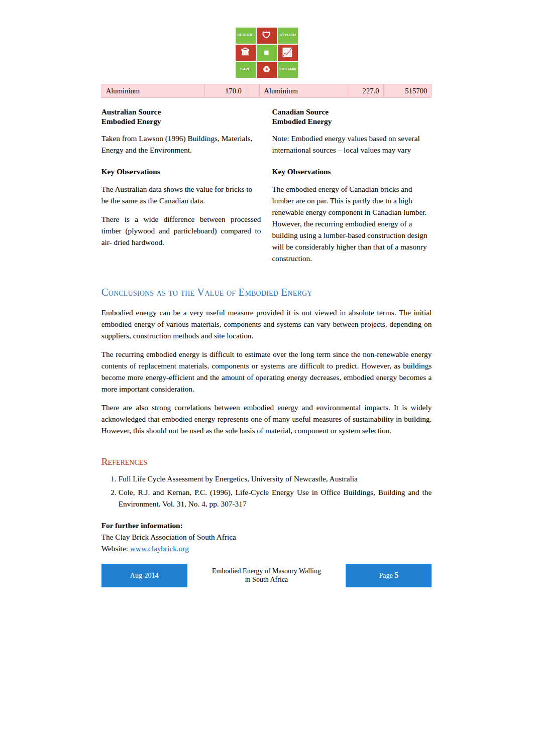| SECURE | 🛡 | STYLISH |
| 🏛 | ■ | 📈 |
| SAVE | ♻ | SUSTAIN |
| Aluminium | 170.0 | | Aluminium | 227.0 | 515700 |
Australian Source
Embodied Energy
Taken from Lawson (1996) Buildings, Materials, Energy and the Environment.
Key Observations
The Australian data shows the value for bricks to be the same as the Canadian data.
There is a wide difference between processed timber (plywood and particleboard) compared to air- dried hardwood.
Canadian Source
Embodied Energy
Note: Embodied energy values based on several international sources – local values may vary
Key Observations
The embodied energy of Canadian bricks and lumber are on par. This is partly due to a high renewable energy component in Canadian lumber. However, the recurring embodied energy of a building using a lumber-based construction design will be considerably higher than that of a masonry construction.
Conclusions as to the Value of Embodied Energy
Embodied energy can be a very useful measure provided it is not viewed in absolute terms. The initial embodied energy of various materials, components and systems can vary between projects, depending on suppliers, construction methods and site location.
The recurring embodied energy is difficult to estimate over the long term since the non-renewable energy contents of replacement materials, components or systems are difficult to predict. However, as buildings become more energy-efficient and the amount of operating energy decreases, embodied energy becomes a more important consideration.
There are also strong correlations between embodied energy and environmental impacts. It is widely acknowledged that embodied energy represents one of many useful measures of sustainability in building. However, this should not be used as the sole basis of material, component or system selection.
References
Full Life Cycle Assessment by Energetics, University of Newcastle, Australia
Cole, R.J. and Kernan, P.C. (1996), Life-Cycle Energy Use in Office Buildings, Building and the Environment, Vol. 31, No. 4, pp. 307-317
For further information:
The Clay Brick Association of South Africa
Website: www.claybrick.org
| Aug-2014 | Embodied Energy of Masonry Walling in South Africa | Page 5 |